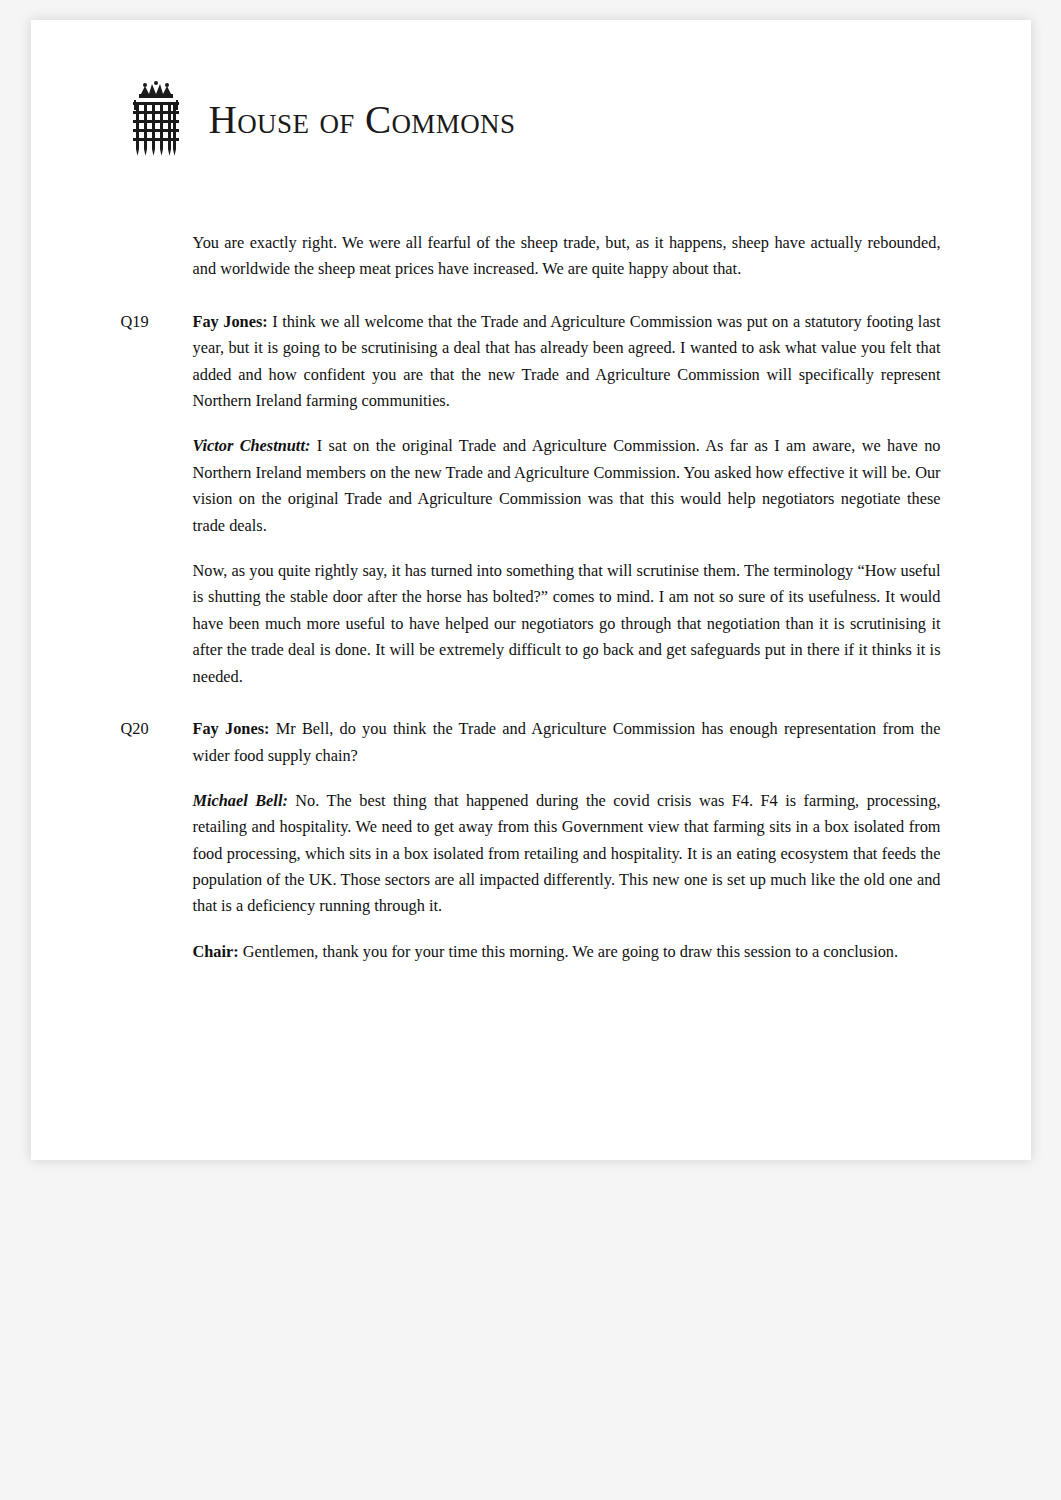House of Commons
You are exactly right. We were all fearful of the sheep trade, but, as it happens, sheep have actually rebounded, and worldwide the sheep meat prices have increased. We are quite happy about that.
Q19
Fay Jones: I think we all welcome that the Trade and Agriculture Commission was put on a statutory footing last year, but it is going to be scrutinising a deal that has already been agreed. I wanted to ask what value you felt that added and how confident you are that the new Trade and Agriculture Commission will specifically represent Northern Ireland farming communities.
Victor Chestnutt: I sat on the original Trade and Agriculture Commission. As far as I am aware, we have no Northern Ireland members on the new Trade and Agriculture Commission. You asked how effective it will be. Our vision on the original Trade and Agriculture Commission was that this would help negotiators negotiate these trade deals.
Now, as you quite rightly say, it has turned into something that will scrutinise them. The terminology “How useful is shutting the stable door after the horse has bolted?” comes to mind. I am not so sure of its usefulness. It would have been much more useful to have helped our negotiators go through that negotiation than it is scrutinising it after the trade deal is done. It will be extremely difficult to go back and get safeguards put in there if it thinks it is needed.
Q20
Fay Jones: Mr Bell, do you think the Trade and Agriculture Commission has enough representation from the wider food supply chain?
Michael Bell: No. The best thing that happened during the covid crisis was F4. F4 is farming, processing, retailing and hospitality. We need to get away from this Government view that farming sits in a box isolated from food processing, which sits in a box isolated from retailing and hospitality. It is an eating ecosystem that feeds the population of the UK. Those sectors are all impacted differently. This new one is set up much like the old one and that is a deficiency running through it.
Chair: Gentlemen, thank you for your time this morning. We are going to draw this session to a conclusion.